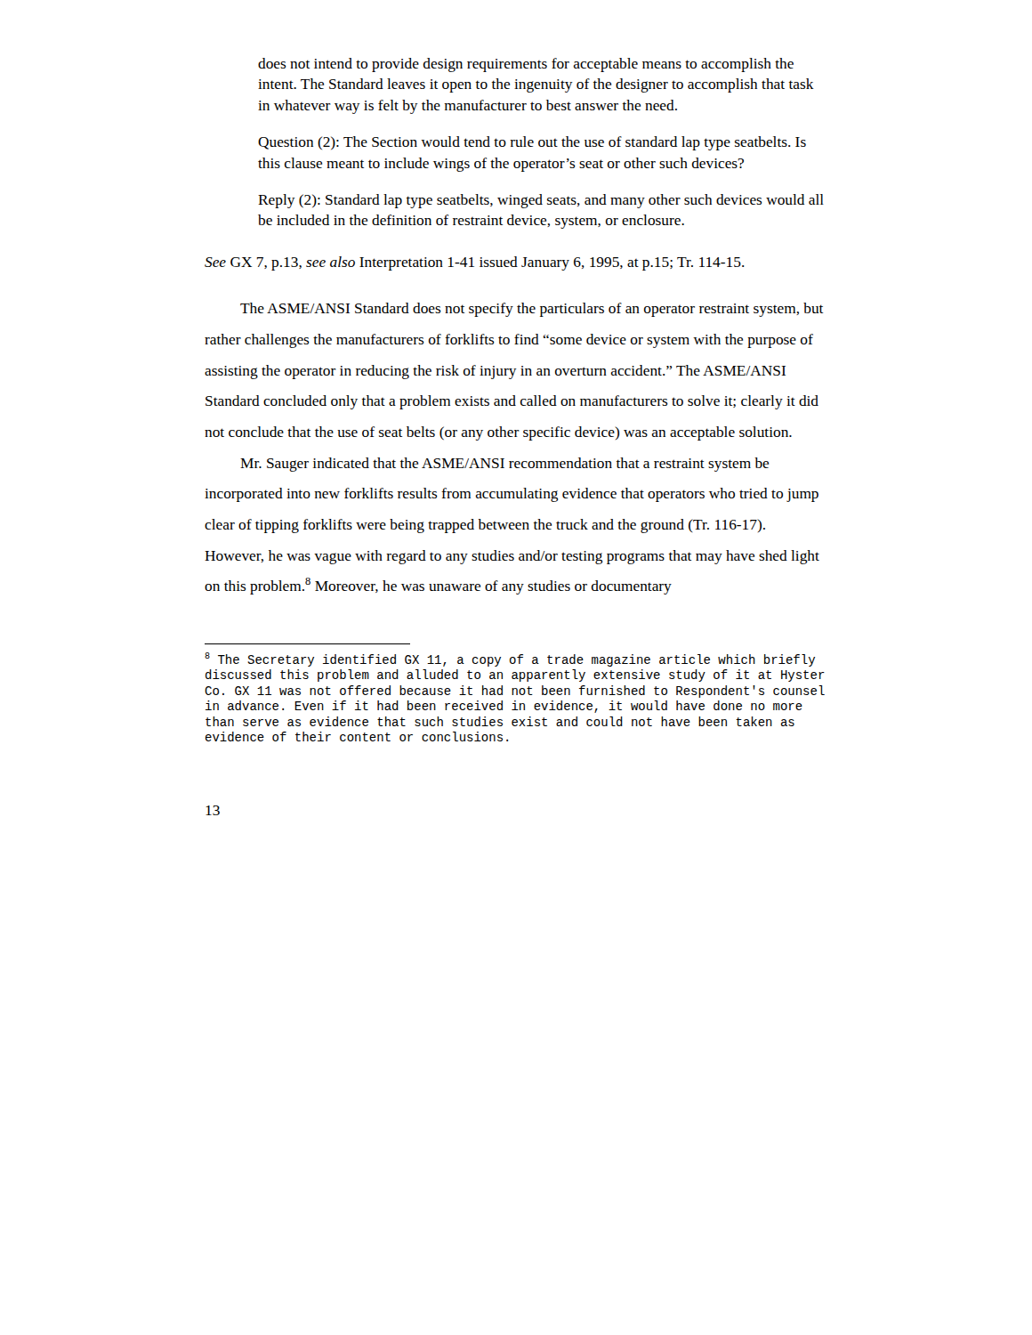does not intend to provide design requirements for acceptable means to accomplish the intent. The Standard leaves it open to the ingenuity of the designer to accomplish that task in whatever way is felt by the manufacturer to best answer the need.
Question (2): The Section would tend to rule out the use of standard lap type seatbelts. Is this clause meant to include wings of the operator’s seat or other such devices?
Reply (2): Standard lap type seatbelts, winged seats, and many other such devices would all be included in the definition of restraint device, system, or enclosure.
See GX 7, p.13, see also Interpretation 1-41 issued January 6, 1995, at p.15; Tr. 114-15.
The ASME/ANSI Standard does not specify the particulars of an operator restraint system, but rather challenges the manufacturers of forklifts to find “some device or system with the purpose of assisting the operator in reducing the risk of injury in an overturn accident.” The ASME/ANSI Standard concluded only that a problem exists and called on manufacturers to solve it; clearly it did not conclude that the use of seat belts (or any other specific device) was an acceptable solution.
Mr. Sauger indicated that the ASME/ANSI recommendation that a restraint system be incorporated into new forklifts results from accumulating evidence that operators who tried to jump clear of tipping forklifts were being trapped between the truck and the ground (Tr. 116-17). However, he was vague with regard to any studies and/or testing programs that may have shed light on this problem.8 Moreover, he was unaware of any studies or documentary
8 The Secretary identified GX 11, a copy of a trade magazine article which briefly discussed this problem and alluded to an apparently extensive study of it at Hyster Co. GX 11 was not offered because it had not been furnished to Respondent's counsel in advance. Even if it had been received in evidence, it would have done no more than serve as evidence that such studies exist and could not have been taken as evidence of their content or conclusions.
13